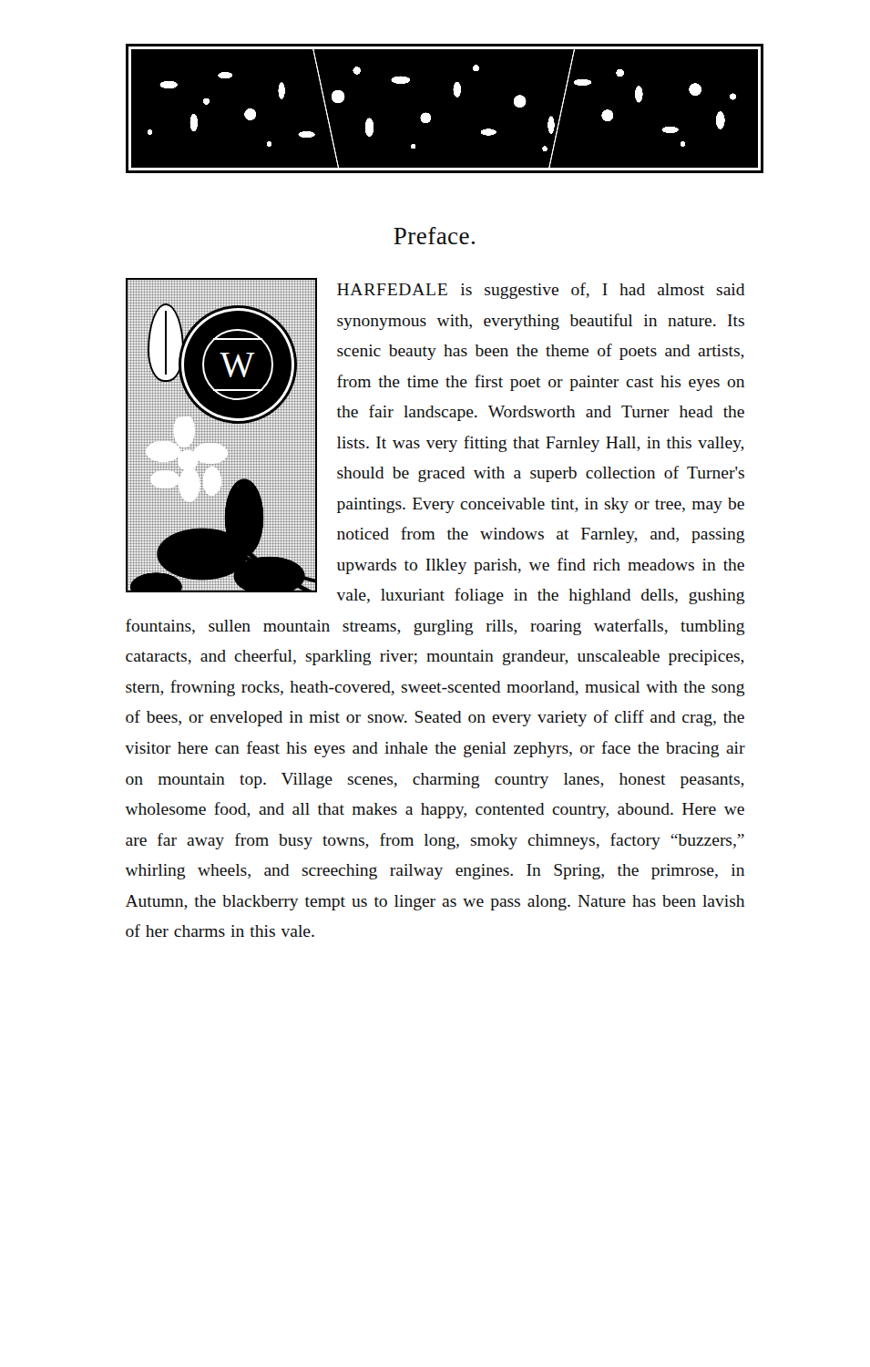Preface.
W
HARFEDALE is suggestive of, I had almost said synonymous with, everything beautiful in nature. Its scenic beauty has been the theme of poets and artists, from the time the first poet or painter cast his eyes on the fair landscape. Wordsworth and Turner head the lists. It was very fitting that Farnley Hall, in this valley, should be graced with a superb collection of Turner's paintings. Every conceivable tint, in sky or tree, may be noticed from the windows at Farnley, and, passing upwards to Ilkley parish, we find rich meadows in the vale, luxuriant foliage in the highland dells, gushing fountains, sullen mountain streams, gurgling rills, roaring waterfalls, tumbling cataracts, and cheerful, sparkling river; mountain grandeur, unscaleable precipices, stern, frowning rocks, heath-covered, sweet-scented moorland, musical with the song of bees, or enveloped in mist or snow. Seated on every variety of cliff and crag, the visitor here can feast his eyes and inhale the genial zephyrs, or face the bracing air on mountain top. Village scenes, charming country lanes, honest peasants, wholesome food, and all that makes a happy, contented country, abound. Here we are far away from busy towns, from long, smoky chimneys, factory “buzzers,” whirling wheels, and screeching railway engines. In Spring, the primrose, in Autumn, the blackberry tempt us to linger as we pass along. Nature has been lavish of her charms in this vale.